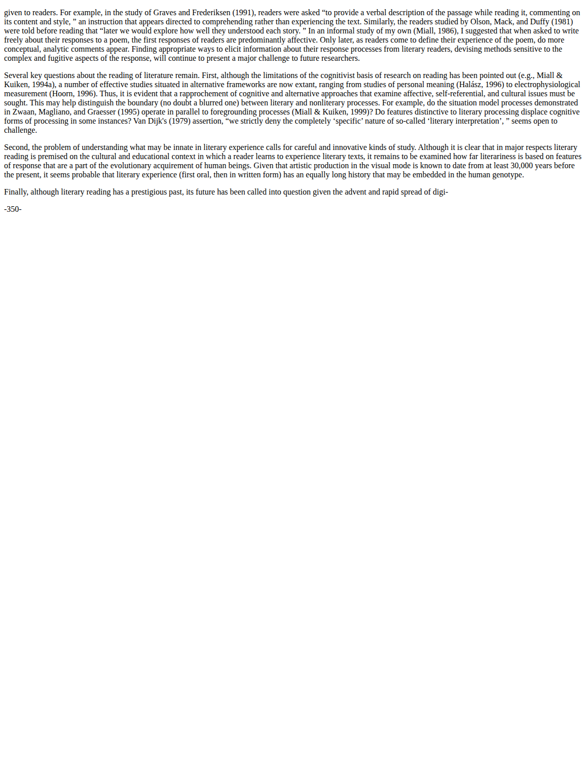given to readers. For example, in the study of Graves and Frederiksen (1991), readers were asked “to provide a verbal description of the passage while reading it, commenting on its content and style, ” an instruction that appears directed to comprehending rather than experiencing the text. Similarly, the readers studied by Olson, Mack, and Duffy (1981) were told before reading that “later we would explore how well they understood each story. ” In an informal study of my own (Miall, 1986), I suggested that when asked to write freely about their responses to a poem, the first responses of readers are predominantly affective. Only later, as readers come to define their experience of the poem, do more conceptual, analytic comments appear. Finding appropriate ways to elicit information about their response processes from literary readers, devising methods sensitive to the complex and fugitive aspects of the response, will continue to present a major challenge to future researchers.
Several key questions about the reading of literature remain. First, although the limitations of the cognitivist basis of research on reading has been pointed out (e.g., Miall & Kuiken, 1994a), a number of effective studies situated in alternative frameworks are now extant, ranging from studies of personal meaning (Halász, 1996) to electrophysiological measurement (Hoorn, 1996). Thus, it is evident that a rapprochement of cognitive and alternative approaches that examine affective, self-referential, and cultural issues must be sought. This may help distinguish the boundary (no doubt a blurred one) between literary and nonliterary processes. For example, do the situation model processes demonstrated in Zwaan, Magliano, and Graesser (1995) operate in parallel to foregrounding processes (Miall & Kuiken, 1999)? Do features distinctive to literary processing displace cognitive forms of processing in some instances? Van Dijk's (1979) assertion, “we strictly deny the completely ‘specific’ nature of so-called ‘literary interpretation’, ” seems open to challenge.
Second, the problem of understanding what may be innate in literary experience calls for careful and innovative kinds of study. Although it is clear that in major respects literary reading is premised on the cultural and educational context in which a reader learns to experience literary texts, it remains to be examined how far literariness is based on features of response that are a part of the evolutionary acquirement of human beings. Given that artistic production in the visual mode is known to date from at least 30,000 years before the present, it seems probable that literary experience (first oral, then in written form) has an equally long history that may be embedded in the human genotype.
Finally, although literary reading has a prestigious past, its future has been called into question given the advent and rapid spread of digi-
-350-